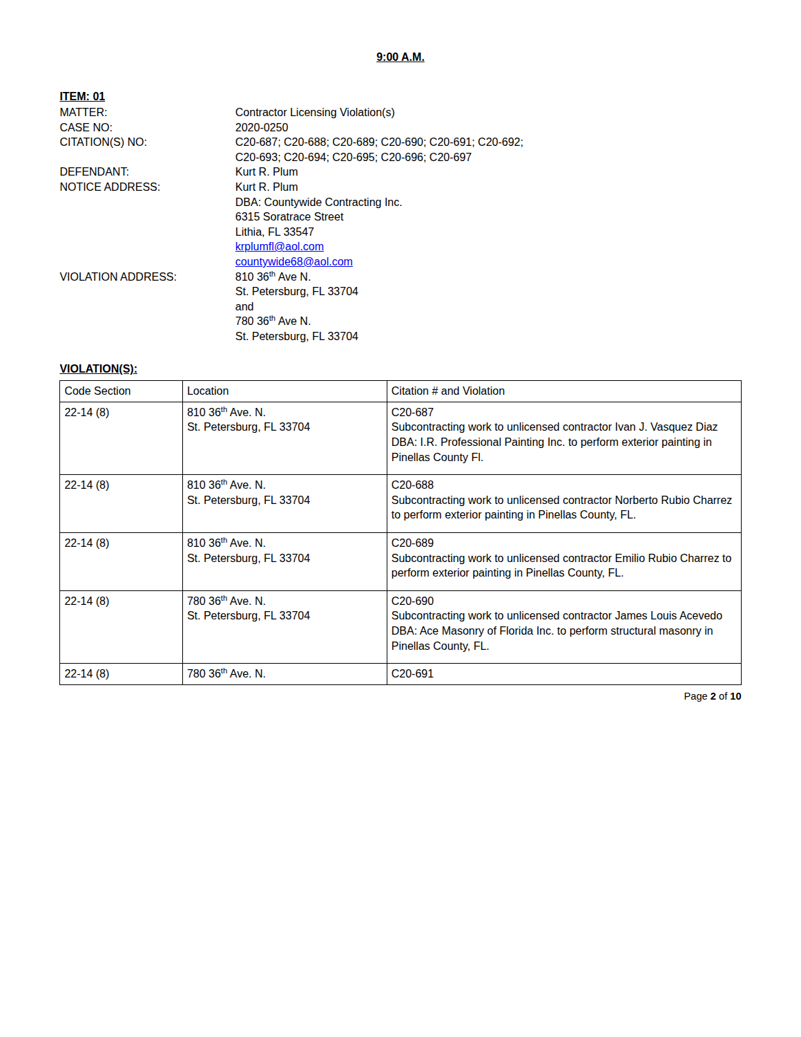9:00 A.M.
ITEM: 01
| MATTER: | Contractor Licensing Violation(s) |
| CASE NO: | 2020-0250 |
| CITATION(S) NO: | C20-687; C20-688; C20-689; C20-690; C20-691; C20-692; C20-693; C20-694; C20-695; C20-696; C20-697 |
| DEFENDANT: | Kurt R. Plum |
| NOTICE ADDRESS: | Kurt R. Plum DBA: Countywide Contracting Inc. 6315 Soratrace Street Lithia, FL 33547 krplumfl@aol.com countywide68@aol.com |
| VIOLATION ADDRESS: | 810 36 th Ave N. St. Petersburg, FL 33704 and 780 36 th Ave N. St. Petersburg, FL 33704 |
VIOLATION(S):
| Code Section | Location | Citation # and Violation |
| --- | --- | --- |
| 22-14 (8) | 810 36 th Ave. N. St. Petersburg, FL 33704 | C20-687 Subcontracting work to unlicensed contractor Ivan J. Vasquez Diaz DBA: I.R. Professional Painting Inc. to perform exterior painting in Pinellas County Fl. |
| 22-14 (8) | 810 36 th Ave. N. St. Petersburg, FL 33704 | C20-688 Subcontracting work to unlicensed contractor Norberto Rubio Charrez to perform exterior painting in Pinellas County, FL. |
| 22-14 (8) | 810 36 th Ave. N. St. Petersburg, FL 33704 | C20-689 Subcontracting work to unlicensed contractor Emilio Rubio Charrez to perform exterior painting in Pinellas County, FL. |
| 22-14 (8) | 780 36 th Ave. N. St. Petersburg, FL 33704 | C20-690 Subcontracting work to unlicensed contractor James Louis Acevedo DBA: Ace Masonry of Florida Inc. to perform structural masonry in Pinellas County, FL. |
| 22-14 (8) | 780 36 th Ave. N. | C20-691 |
Page 2 of 10